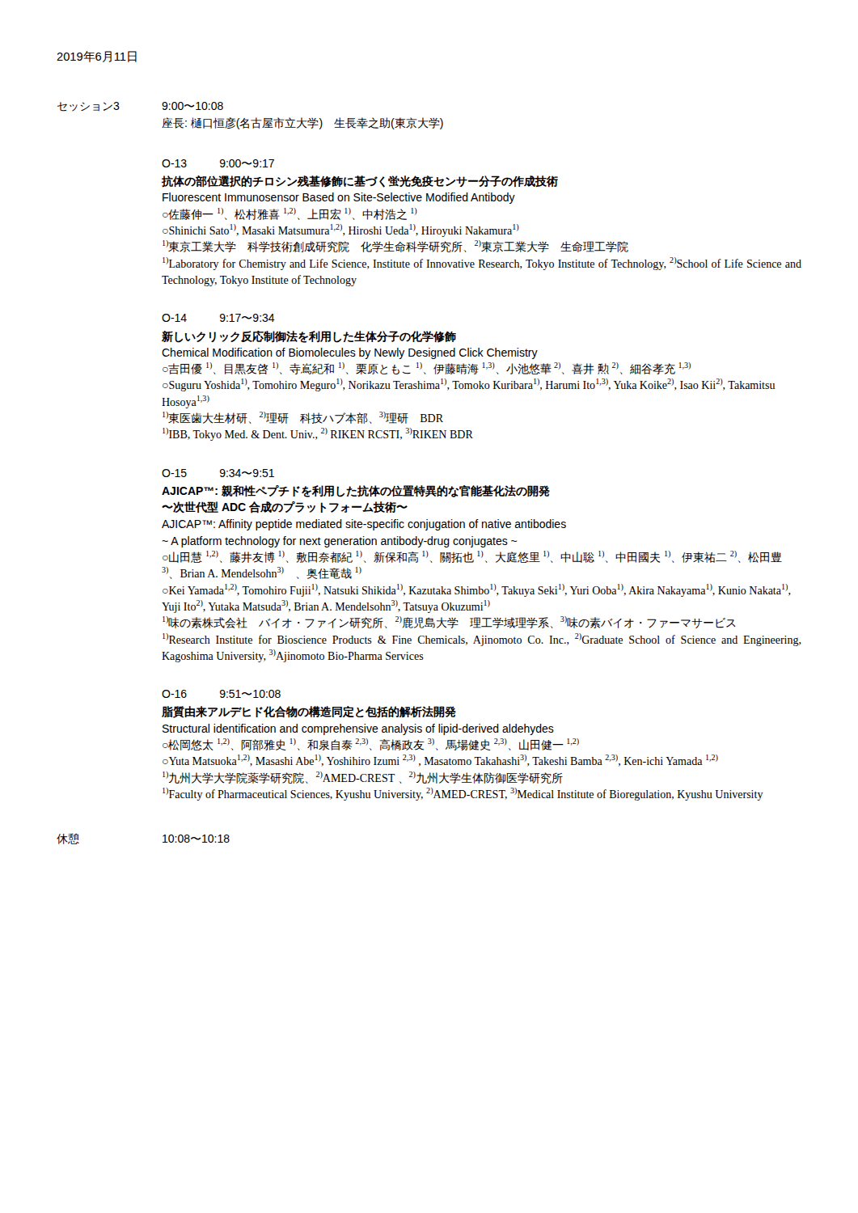2019年6月11日
セッション3
9:00〜10:08
座長: 樋口恒彦(名古屋市立大学)　生長幸之助(東京大学)
O-139:00〜9:17
抗体の部位選択的チロシン残基修飾に基づく蛍光免疫センサー分子の作成技術
Fluorescent Immunosensor Based on Site-Selective Modified Antibody
○佐藤伸一 1)、松村雅喜 1,2)、上田宏 1)、中村浩之 1)
○Shinichi Sato1), Masaki Matsumura1,2), Hiroshi Ueda1), Hiroyuki Nakamura1)
1)東京工業大学　科学技術創成研究院　化学生命科学研究所、2)東京工業大学　生命理工学院
1)Laboratory for Chemistry and Life Science, Institute of Innovative Research, Tokyo Institute of Technology, 2)School of Life Science and Technology, Tokyo Institute of Technology
O-149:17〜9:34
新しいクリック反応制御法を利用した生体分子の化学修飾
Chemical Modification of Biomolecules by Newly Designed Click Chemistry
○吉田優 1)、目黒友啓 1)、寺嶌紀和 1)、栗原ともこ 1)、伊藤晴海 1,3)、小池悠華 2)、喜井 勲 2)、細谷孝充 1,3)
○Suguru Yoshida1), Tomohiro Meguro1), Norikazu Terashima1), Tomoko Kuribara1), Harumi Ito1,3), Yuka Koike2), Isao Kii2), Takamitsu Hosoya1,3)
1)東医歯大生材研、2)理研　科技ハブ本部、3)理研　BDR
1)IBB, Tokyo Med. & Dent. Univ., 2) RIKEN RCSTI, 3)RIKEN BDR
O-159:34〜9:51
AJICAP™: 親和性ペプチドを利用した抗体の位置特異的な官能基化法の開発
〜次世代型 ADC 合成のプラットフォーム技術〜
AJICAP™: Affinity peptide mediated site-specific conjugation of native antibodies
~ A platform technology for next generation antibody-drug conjugates ~
○山田慧 1,2)、藤井友博 1)、敷田奈都紀 1)、新保和高 1)、關拓也 1)、大庭悠里 1)、中山聡 1)、中田國夫 1)、伊東祐二 2)、松田豊 3)、Brian A. Mendelsohn3)　、奥住竜哉 1)
○Kei Yamada1,2), Tomohiro Fujii1), Natsuki Shikida1), Kazutaka Shimbo1), Takuya Seki1), Yuri Ooba1), Akira Nakayama1), Kunio Nakata1), Yuji Ito2), Yutaka Matsuda3), Brian A. Mendelsohn3), Tatsuya Okuzumi1)
1)味の素株式会社　バイオ・ファイン研究所、2)鹿児島大学　理工学域理学系、3)味の素バイオ・ファーマサービス
1)Research Institute for Bioscience Products & Fine Chemicals, Ajinomoto Co. Inc., 2)Graduate School of Science and Engineering, Kagoshima University, 3)Ajinomoto Bio-Pharma Services
O-169:51〜10:08
脂質由来アルデヒド化合物の構造同定と包括的解析法開発
Structural identification and comprehensive analysis of lipid-derived aldehydes
○松岡悠太 1,2)、阿部雅史 1)、和泉自泰 2,3)、高橋政友 3)、馬場健史 2,3)、山田健一 1,2)
○Yuta Matsuoka1,2), Masashi Abe1), Yoshihiro Izumi 2,3) , Masatomo Takahashi3), Takeshi Bamba 2,3), Ken-ichi Yamada 1,2)
1)九州大学大学院薬学研究院、2)AMED-CREST 、2)九州大学生体防御医学研究所
1)Faculty of Pharmaceutical Sciences, Kyushu University, 2)AMED-CREST, 3)Medical Institute of Bioregulation, Kyushu University
休憩
10:08〜10:18